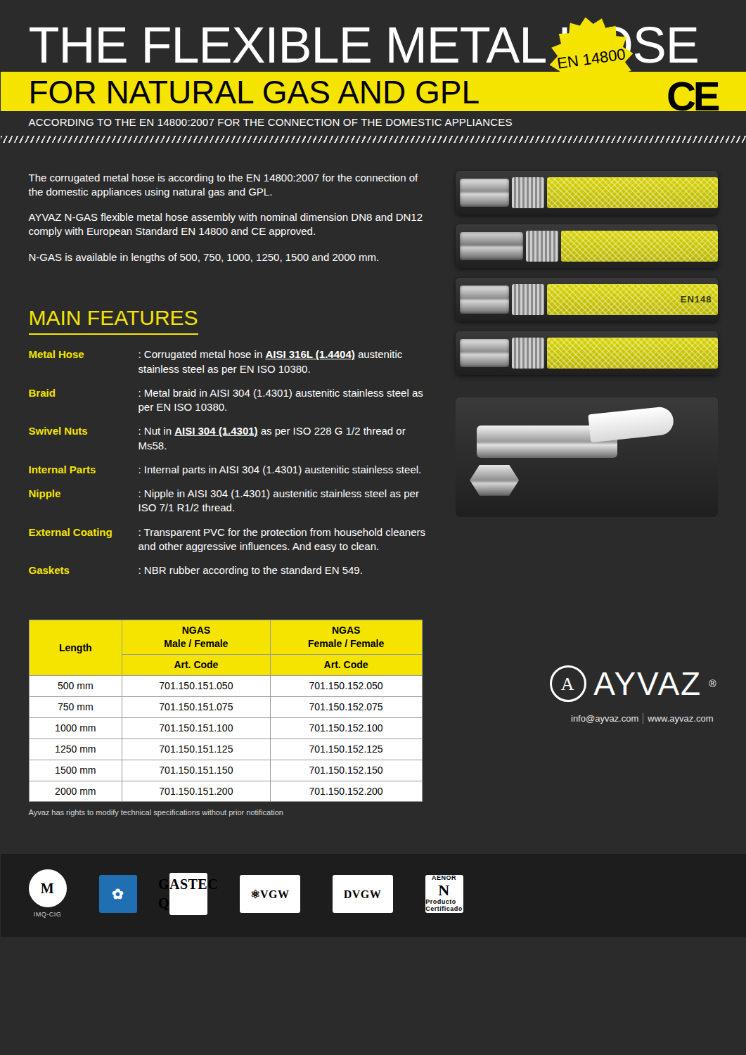The Flexible Metal Hose
EN 14800
For Natural Gas and GPL
CE
ACCORDING TO THE EN 14800:2007 FOR THE CONNECTION OF THE DOMESTIC APPLIANCES
The corrugated metal hose is according to the EN 14800:2007 for the connection of the domestic appliances using natural gas and GPL.
AYVAZ N-GAS flexible metal hose assembly with nominal dimension DN8 and DN12 comply with European Standard EN 14800 and CE approved.
N-GAS is available in lengths of 500, 750, 1000, 1250, 1500 and 2000 mm.
Main Features
Metal Hose
: Corrugated metal hose in AISI 316L (1.4404) austenitic stainless steel as per EN ISO 10380.
Braid
: Metal braid in AISI 304 (1.4301) austenitic stainless steel as per EN ISO 10380.
Swivel Nuts
: Nut in AISI 304 (1.4301) as per ISO 228 G 1/2 thread or Ms58.
Internal Parts
: Internal parts in AISI 304 (1.4301) austenitic stainless steel.
Nipple
: Nipple in AISI 304 (1.4301) austenitic stainless steel as per ISO 7/1 R1/2 thread.
External Coating
: Transparent PVC for the protection from household cleaners and other aggressive influences. And easy to clean.
Gaskets
: NBR rubber according to the standard EN 549.
EN148
| Length | NGAS Male / Female | NGAS Female / Female |
| --- | --- | --- |
| Art. Code | Art. Code |
| 500 mm | 701.150.151.050 | 701.150.152.050 |
| 750 mm | 701.150.151.075 | 701.150.152.075 |
| 1000 mm | 701.150.151.100 | 701.150.152.100 |
| 1250 mm | 701.150.151.125 | 701.150.152.125 |
| 1500 mm | 701.150.151.150 | 701.150.152.150 |
| 2000 mm | 701.150.151.200 | 701.150.152.200 |
Ayvaz has rights to modify technical specifications without prior notification
AAYVAZ®
info@ayvaz.com www.ayvaz.com
M
IMQ-CIG
✿
GASTEC
Q
⚛VGW
DVGW
AENOR
NProducto
Certificado